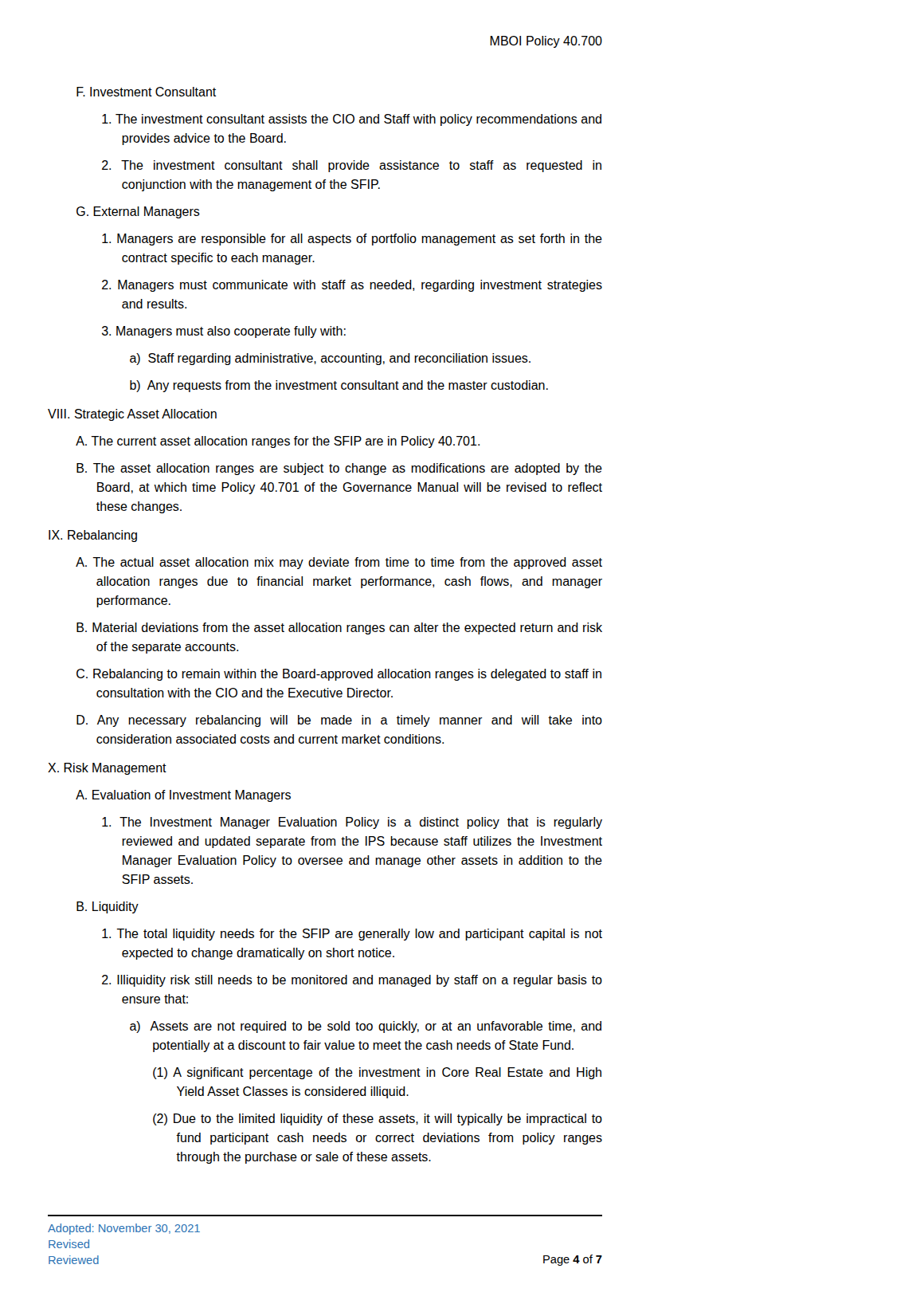MBOI Policy 40.700
F. Investment Consultant
1. The investment consultant assists the CIO and Staff with policy recommendations and provides advice to the Board.
2. The investment consultant shall provide assistance to staff as requested in conjunction with the management of the SFIP.
G. External Managers
1. Managers are responsible for all aspects of portfolio management as set forth in the contract specific to each manager.
2. Managers must communicate with staff as needed, regarding investment strategies and results.
3. Managers must also cooperate fully with:
a) Staff regarding administrative, accounting, and reconciliation issues.
b) Any requests from the investment consultant and the master custodian.
VIII. Strategic Asset Allocation
A. The current asset allocation ranges for the SFIP are in Policy 40.701.
B. The asset allocation ranges are subject to change as modifications are adopted by the Board, at which time Policy 40.701 of the Governance Manual will be revised to reflect these changes.
IX. Rebalancing
A. The actual asset allocation mix may deviate from time to time from the approved asset allocation ranges due to financial market performance, cash flows, and manager performance.
B. Material deviations from the asset allocation ranges can alter the expected return and risk of the separate accounts.
C. Rebalancing to remain within the Board-approved allocation ranges is delegated to staff in consultation with the CIO and the Executive Director.
D. Any necessary rebalancing will be made in a timely manner and will take into consideration associated costs and current market conditions.
X. Risk Management
A. Evaluation of Investment Managers
1. The Investment Manager Evaluation Policy is a distinct policy that is regularly reviewed and updated separate from the IPS because staff utilizes the Investment Manager Evaluation Policy to oversee and manage other assets in addition to the SFIP assets.
B. Liquidity
1. The total liquidity needs for the SFIP are generally low and participant capital is not expected to change dramatically on short notice.
2. Illiquidity risk still needs to be monitored and managed by staff on a regular basis to ensure that:
a) Assets are not required to be sold too quickly, or at an unfavorable time, and potentially at a discount to fair value to meet the cash needs of State Fund.
(1) A significant percentage of the investment in Core Real Estate and High Yield Asset Classes is considered illiquid.
(2) Due to the limited liquidity of these assets, it will typically be impractical to fund participant cash needs or correct deviations from policy ranges through the purchase or sale of these assets.
Adopted: November 30, 2021
Revised
Reviewed
Page 4 of 7